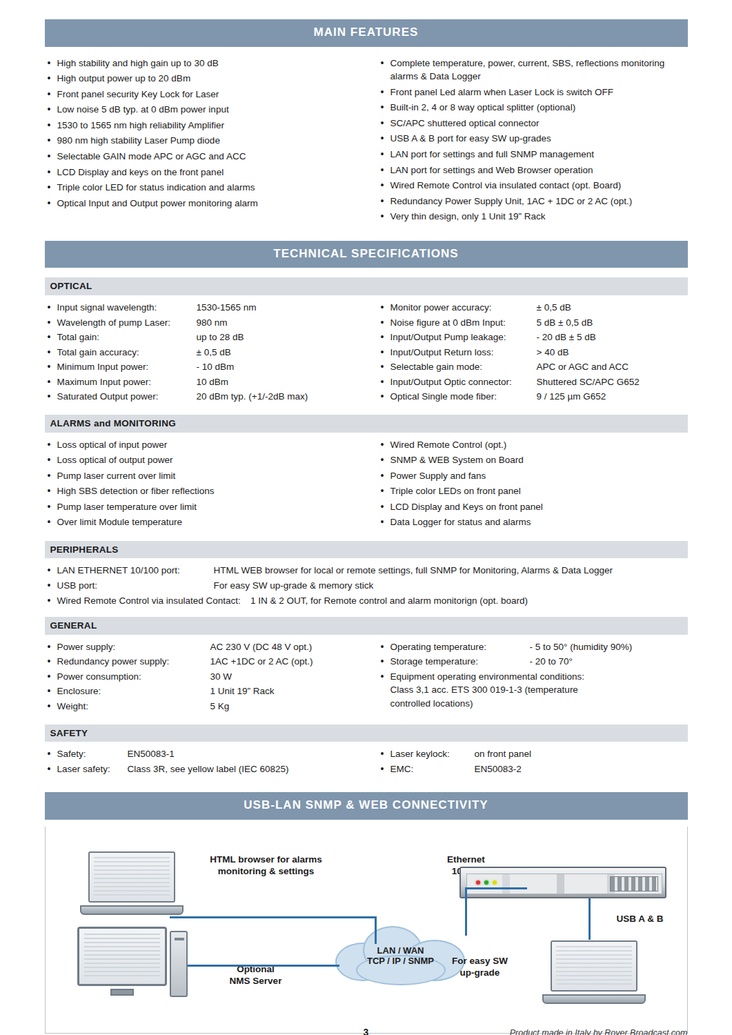MAIN FEATURES
High stability and high gain up to 30 dB
High output power up to 20 dBm
Front panel security Key Lock for Laser
Low noise 5 dB typ. at 0 dBm power input
1530 to 1565 nm high reliability Amplifier
980 nm high stability Laser Pump diode
Selectable GAIN mode APC or AGC and ACC
LCD Display and keys on the front panel
Triple color LED for status indication and alarms
Optical Input and Output power monitoring alarm
Complete temperature, power, current, SBS, reflections monitoring alarms & Data Logger
Front panel Led alarm when Laser Lock is switch OFF
Built-in 2, 4 or 8 way optical splitter (optional)
SC/APC shuttered optical connector
USB A & B port for easy SW up-grades
LAN port for settings and full SNMP management
LAN port for settings and Web Browser operation
Wired Remote Control via insulated contact (opt. Board)
Redundancy Power Supply Unit, 1AC + 1DC or 2 AC (opt.)
Very thin design, only 1 Unit 19” Rack
TECHNICAL SPECIFICATIONS
OPTICAL
Input signal wavelength: 1530-1565 nm
Wavelength of pump Laser: 980 nm
Total gain: up to 28 dB
Total gain accuracy:± 0,5 dB
Minimum Input power:- 10 dBm
Maximum Input power: 10 dBm
Saturated Output power: 20 dBm typ. (+1/-2dB max)
Monitor power accuracy:± 0,5 dB
Noise figure at 0 dBm Input: 5 dB ± 0,5 dB
Input/Output Pump leakage:- 20 dB ± 5 dB
Input/Output Return loss:> 40 dB
Selectable gain mode: APC or AGC and ACC
Input/Output Optic connector: Shuttered SC/APC G652
Optical Single mode fiber: 9 / 125 µm G652
ALARMS and MONITORING
Loss optical of input power
Loss optical of output power
Pump laser current over limit
High SBS detection or fiber reflections
Pump laser temperature over limit
Over limit Module temperature
Wired Remote Control (opt.)
SNMP & WEB System on Board
Power Supply and fans
Triple color LEDs on front panel
LCD Display and Keys on front panel
Data Logger for status and alarms
PERIPHERALS
LAN ETHERNET 10/100 port: HTML WEB browser for local or remote settings, full SNMP for Monitoring, Alarms & Data Logger
USB port: For easy SW up-grade & memory stick
Wired Remote Control via insulated Contact: 1 IN & 2 OUT, for Remote control and alarm monitorign (opt. board)
GENERAL
Power supply: AC 230 V (DC 48 V opt.)
Redundancy power supply: 1AC +1DC or 2 AC (opt.)
Power consumption: 30 W
Enclosure: 1 Unit 19” Rack
Weight: 5 Kg
Operating temperature:- 5 to 50° (humidity 90%)
Storage temperature:- 20 to 70°
Equipment operating environmental conditions:
Class 3,1 acc. ETS 300 019-1-3 (temperature
controlled locations)
SAFETY
Safety: EN50083-1
Laser safety: Class 3R, see yellow label (IEC 60825)
Laser keylock: on front panel
EMC: EN50083-2
USB-LAN SNMP & WEB CONNECTIVITY
HTML browser for alarms
monitoring & settings
Ethernet
10/100
USB A & B
LAN / WAN
TCP / IP / SNMP
Optional
NMS Server
For easy SW
up-grade
3
Product made in Italy by Rover Broadcast.com